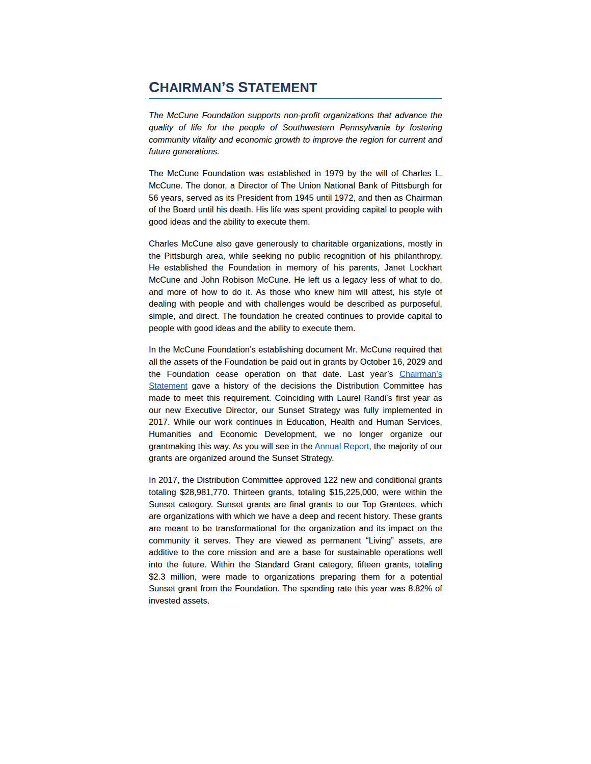CHAIRMAN’S STATEMENT
The McCune Foundation supports non-profit organizations that advance the quality of life for the people of Southwestern Pennsylvania by fostering community vitality and economic growth to improve the region for current and future generations.
The McCune Foundation was established in 1979 by the will of Charles L. McCune. The donor, a Director of The Union National Bank of Pittsburgh for 56 years, served as its President from 1945 until 1972, and then as Chairman of the Board until his death. His life was spent providing capital to people with good ideas and the ability to execute them.
Charles McCune also gave generously to charitable organizations, mostly in the Pittsburgh area, while seeking no public recognition of his philanthropy. He established the Foundation in memory of his parents, Janet Lockhart McCune and John Robison McCune. He left us a legacy less of what to do, and more of how to do it. As those who knew him will attest, his style of dealing with people and with challenges would be described as purposeful, simple, and direct. The foundation he created continues to provide capital to people with good ideas and the ability to execute them.
In the McCune Foundation’s establishing document Mr. McCune required that all the assets of the Foundation be paid out in grants by October 16, 2029 and the Foundation cease operation on that date. Last year’s Chairman’s Statement gave a history of the decisions the Distribution Committee has made to meet this requirement. Coinciding with Laurel Randi’s first year as our new Executive Director, our Sunset Strategy was fully implemented in 2017. While our work continues in Education, Health and Human Services, Humanities and Economic Development, we no longer organize our grantmaking this way. As you will see in the Annual Report, the majority of our grants are organized around the Sunset Strategy.
In 2017, the Distribution Committee approved 122 new and conditional grants totaling $28,981,770. Thirteen grants, totaling $15,225,000, were within the Sunset category. Sunset grants are final grants to our Top Grantees, which are organizations with which we have a deep and recent history. These grants are meant to be transformational for the organization and its impact on the community it serves. They are viewed as permanent “Living” assets, are additive to the core mission and are a base for sustainable operations well into the future. Within the Standard Grant category, fifteen grants, totaling $2.3 million, were made to organizations preparing them for a potential Sunset grant from the Foundation. The spending rate this year was 8.82% of invested assets.